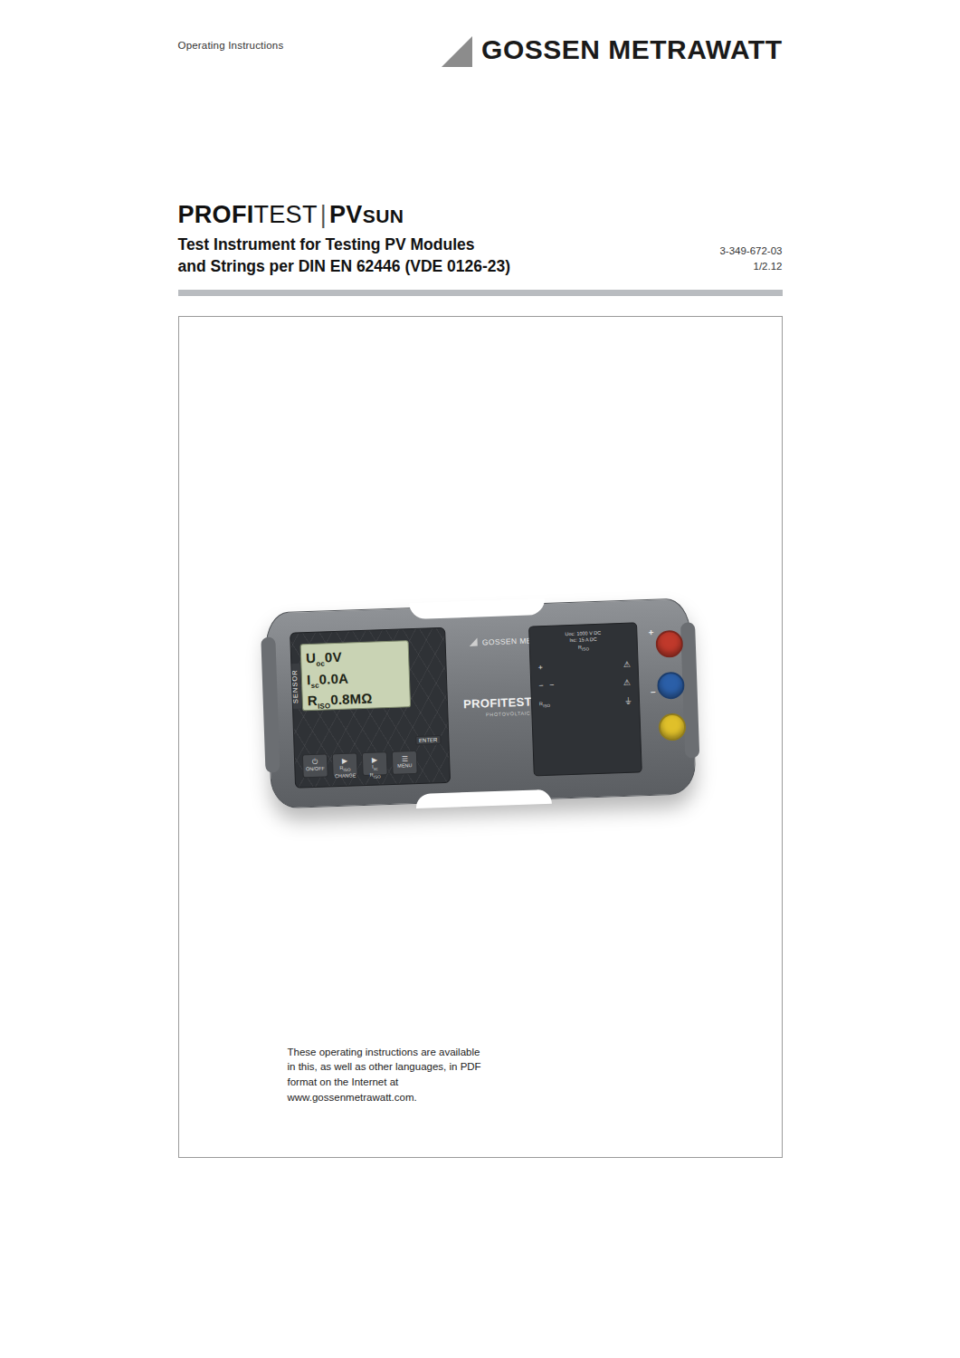Operating Instructions
GOSSEN METRAWATT
PROFITEST|PV SUN
Test Instrument for Testing PV Modules
and Strings per DIN EN 62446 (VDE 0126-23)
3-349-672-03
1/2.12
SENSOR
Uoc0V
Isc0.0A
RISO0.8MΩ
ENTER
⏻ON/OFF
▶RISO
CHANGE
▶Isc
RISO
☰MENU
GOSSEN METRAWATT
PROFITEST|PVSUN
PHOTOVOLTAIC | TESTER
Uoc: 1000 V DC
Isc: 15 A DC
RISO
+⚠
− −⚠
RISO⏚
+
−
These operating instructions are available
in this, as well as other languages, in PDF
format on the Internet at
www.gossenmetrawatt.com.